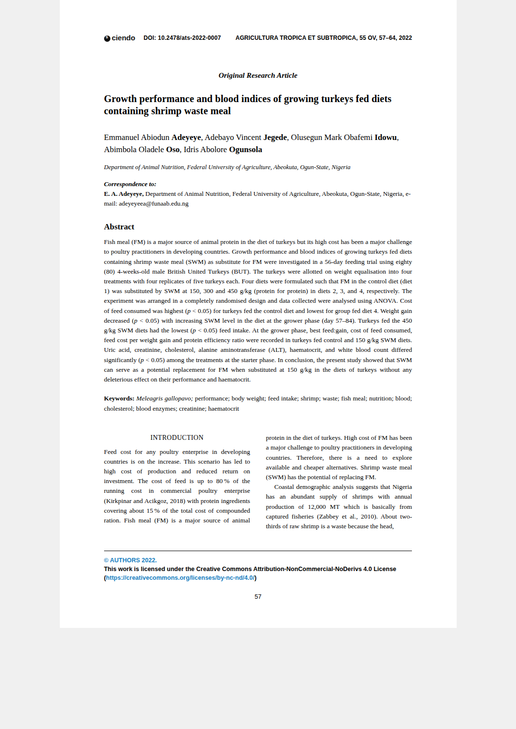ciendo DOI: 10.2478/ats-2022-0007 AGRICULTURA TROPICA ET SUBTROPICA, 55 OV, 57–64, 2022
Original Research Article
Growth performance and blood indices of growing turkeys fed diets containing shrimp waste meal
Emmanuel Abiodun Adeyeye, Adebayo Vincent Jegede, Olusegun Mark Obafemi Idowu, Abimbola Oladele Oso, Idris Abolore Ogunsola
Department of Animal Nutrition, Federal University of Agriculture, Abeokuta, Ogun-State, Nigeria
Correspondence to:
E. A. Adeyeye, Department of Animal Nutrition, Federal University of Agriculture, Abeokuta, Ogun-State, Nigeria, e-mail: adeyeyeea@funaab.edu.ng
Abstract
Fish meal (FM) is a major source of animal protein in the diet of turkeys but its high cost has been a major challenge to poultry practitioners in developing countries. Growth performance and blood indices of growing turkeys fed diets containing shrimp waste meal (SWM) as substitute for FM were investigated in a 56-day feeding trial using eighty (80) 4-weeks-old male British United Turkeys (BUT). The turkeys were allotted on weight equalisation into four treatments with four replicates of five turkeys each. Four diets were formulated such that FM in the control diet (diet 1) was substituted by SWM at 150, 300 and 450 g/kg (protein for protein) in diets 2, 3, and 4, respectively. The experiment was arranged in a completely randomised design and data collected were analysed using ANOVA. Cost of feed consumed was highest (p < 0.05) for turkeys fed the control diet and lowest for group fed diet 4. Weight gain decreased (p < 0.05) with increasing SWM level in the diet at the grower phase (day 57–84). Turkeys fed the 450 g/kg SWM diets had the lowest (p < 0.05) feed intake. At the grower phase, best feed:gain, cost of feed consumed, feed cost per weight gain and protein efficiency ratio were recorded in turkeys fed control and 150 g/kg SWM diets. Uric acid, creatinine, cholesterol, alanine aminotransferase (ALT), haematocrit, and white blood count differed significantly (p < 0.05) among the treatments at the starter phase. In conclusion, the present study showed that SWM can serve as a potential replacement for FM when substituted at 150 g/kg in the diets of turkeys without any deleterious effect on their performance and haematocrit.
Keywords: Meleagris gallopavo; performance; body weight; feed intake; shrimp; waste; fish meal; nutrition; blood; cholesterol; blood enzymes; creatinine; haematocrit
INTRODUCTION
Feed cost for any poultry enterprise in developing countries is on the increase. This scenario has led to high cost of production and reduced return on investment. The cost of feed is up to 80 % of the running cost in commercial poultry enterprise (Kirkpinar and Acikgoz, 2018) with protein ingredients covering about 15 % of the total cost of compounded ration. Fish meal (FM) is a major source of animal protein in the diet of turkeys. High cost of FM has been a major challenge to poultry practitioners in developing countries. Therefore, there is a need to explore available and cheaper alternatives. Shrimp waste meal (SWM) has the potential of replacing FM.
Coastal demographic analysis suggests that Nigeria has an abundant supply of shrimps with annual production of 12,000 MT which is basically from captured fisheries (Zabbey et al., 2010). About two-thirds of raw shrimp is a waste because the head,
© AUTHORS 2022.
This work is licensed under the Creative Commons Attribution-NonCommercial-NoDerivs 4.0 License
(https://creativecommons.org/licenses/by-nc-nd/4.0/)
57